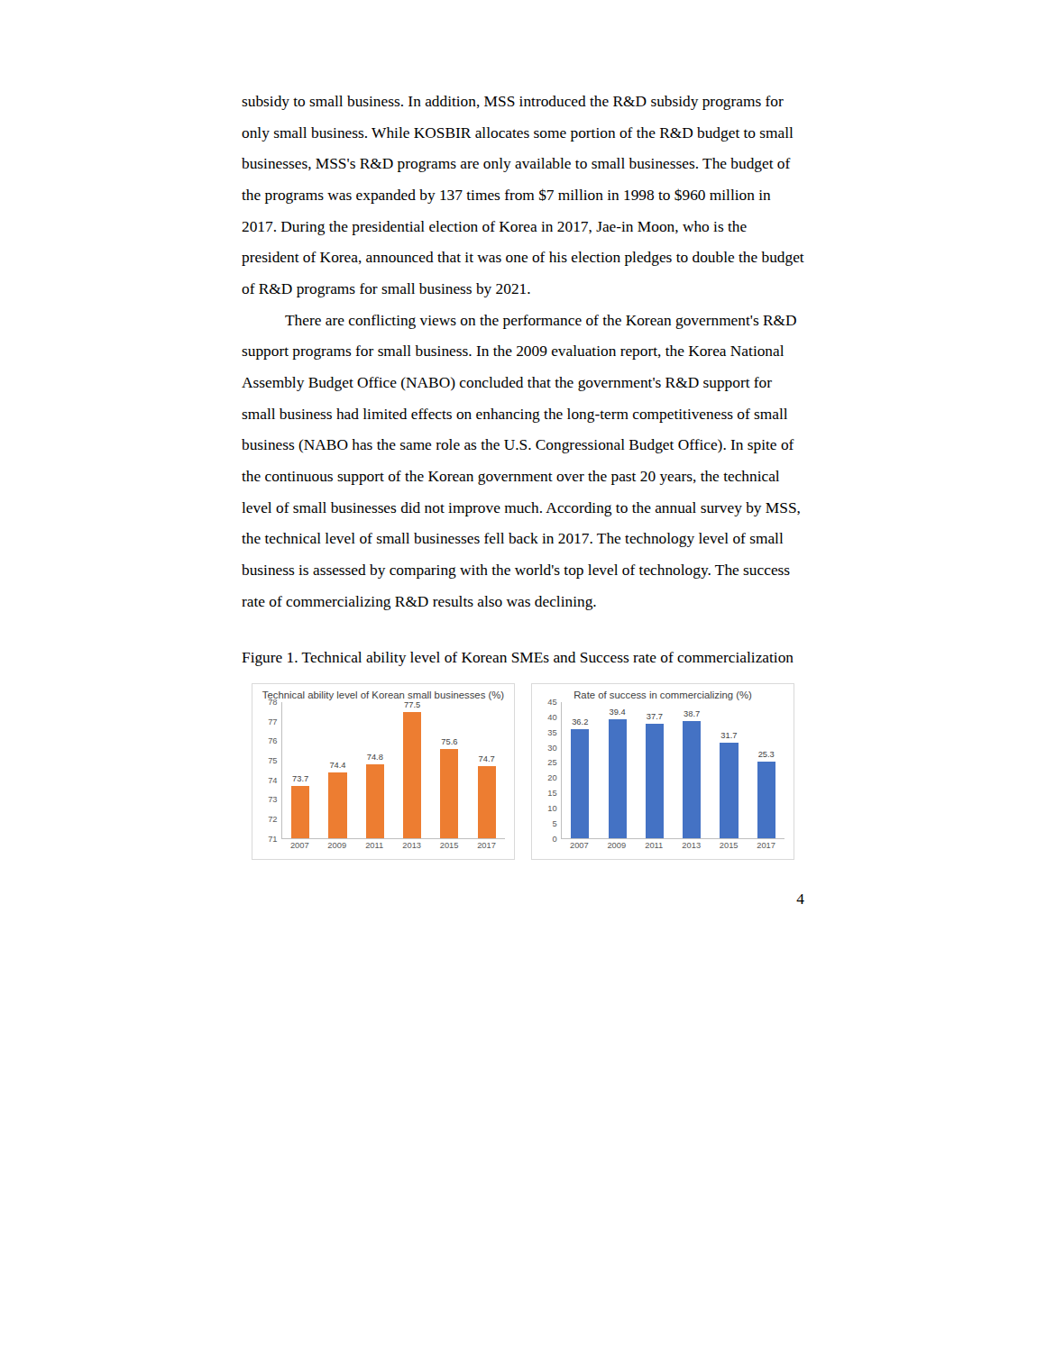subsidy to small business. In addition, MSS introduced the R&D subsidy programs for only small business. While KOSBIR allocates some portion of the R&D budget to small businesses, MSS's R&D programs are only available to small businesses. The budget of the programs was expanded by 137 times from $7 million in 1998 to $960 million in 2017. During the presidential election of Korea in 2017, Jae-in Moon, who is the president of Korea, announced that it was one of his election pledges to double the budget of R&D programs for small business by 2021.
There are conflicting views on the performance of the Korean government's R&D support programs for small business. In the 2009 evaluation report, the Korea National Assembly Budget Office (NABO) concluded that the government's R&D support for small business had limited effects on enhancing the long-term competitiveness of small business (NABO has the same role as the U.S. Congressional Budget Office). In spite of the continuous support of the Korean government over the past 20 years, the technical level of small businesses did not improve much. According to the annual survey by MSS, the technical level of small businesses fell back in 2017. The technology level of small business is assessed by comparing with the world's top level of technology. The success rate of commercializing R&D results also was declining.
Figure 1. Technical ability level of Korean SMEs and Success rate of commercialization
Technical ability level of Korean small businesses (%)
78 77 76 75 74 73 72 71
73.7
74.4
74.8
77.5
75.6
74.7
200720092011201320152017
Rate of success in commercializing (%)
45 40 35 30 25 20 15 10 5 0
36.2
39.4
37.7
38.7
31.7
25.3
200720092011201320152017
4